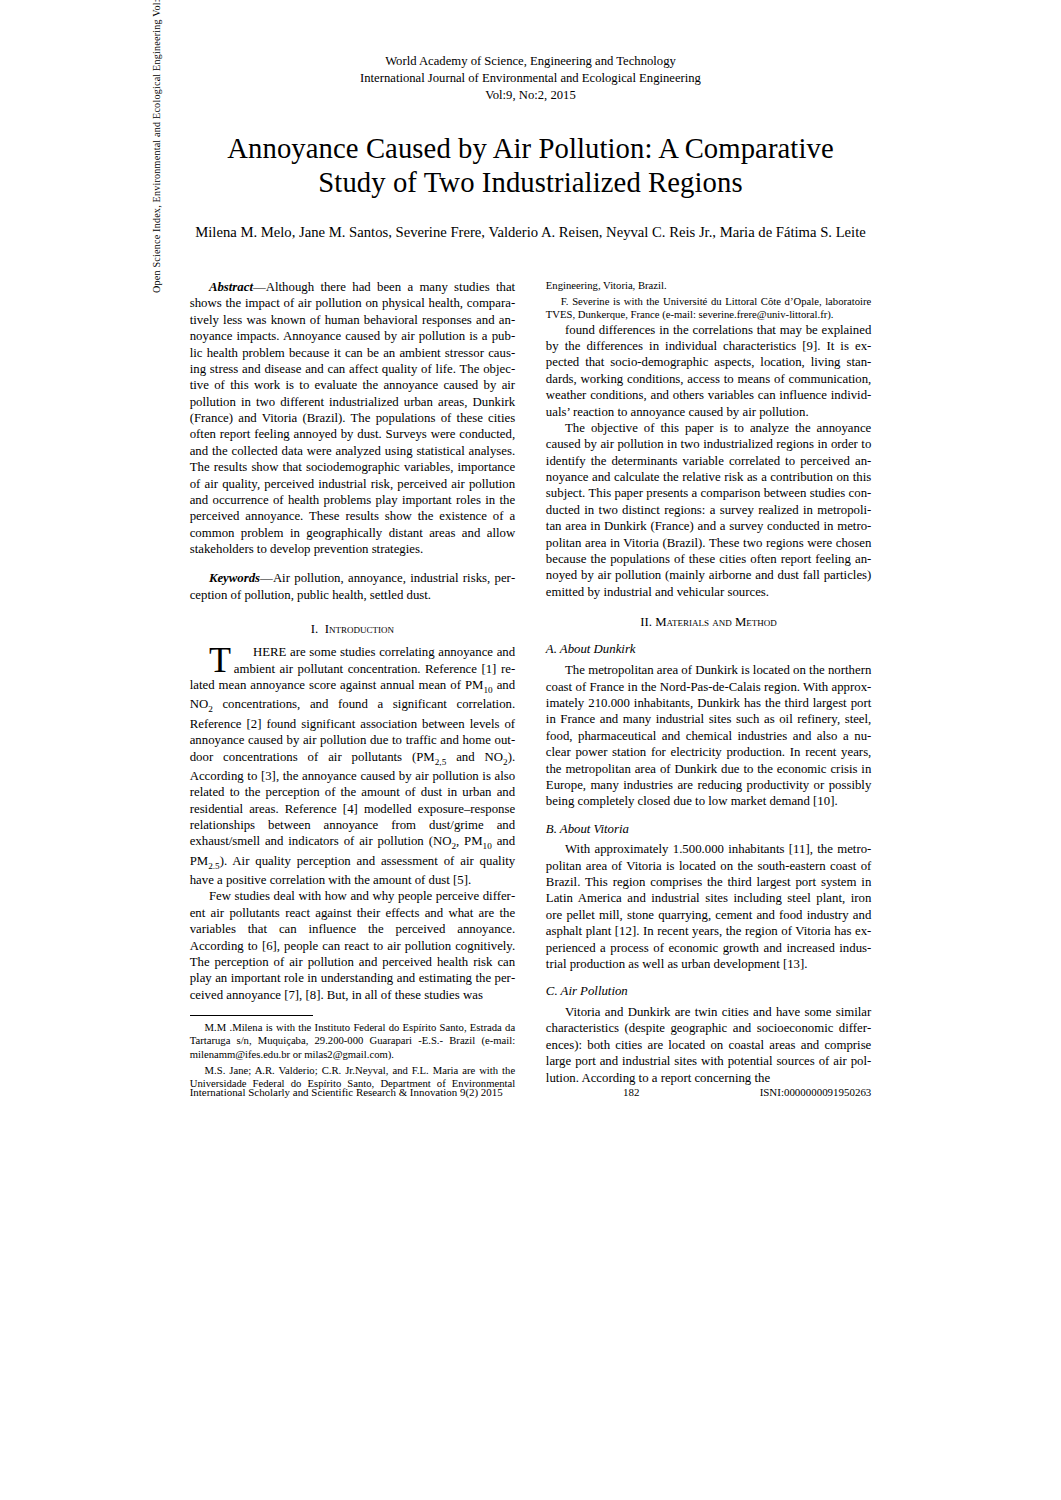Open Science Index, Environmental and Ecological Engineering Vol:9, No:2, 2015 publications.waset.org/10000779/pdf
World Academy of Science, Engineering and Technology
International Journal of Environmental and Ecological Engineering
Vol:9, No:2, 2015
Annoyance Caused by Air Pollution: A Comparative
Study of Two Industrialized Regions
Milena M. Melo, Jane M. Santos, Severine Frere, Valderio A. Reisen, Neyval C. Reis Jr., Maria de Fátima S. Leite
Abstract—Although there had been a many studies that shows the impact of air pollution on physical health, comparatively less was known of human behavioral responses and annoyance impacts. Annoyance caused by air pollution is a public health problem because it can be an ambient stressor causing stress and disease and can affect quality of life. The objective of this work is to evaluate the annoyance caused by air pollution in two different industrialized urban areas, Dunkirk (France) and Vitoria (Brazil). The populations of these cities often report feeling annoyed by dust. Surveys were conducted, and the collected data were analyzed using statistical analyses. The results show that sociodemographic variables, importance of air quality, perceived industrial risk, perceived air pollution and occurrence of health problems play important roles in the perceived annoyance. These results show the existence of a common problem in geographically distant areas and allow stakeholders to develop prevention strategies.
Keywords—Air pollution, annoyance, industrial risks, perception of pollution, public health, settled dust.
I. Introduction
THERE are some studies correlating annoyance and ambient air pollutant concentration. Reference [1] related mean annoyance score against annual mean of PM10 and NO2 concentrations, and found a significant correlation. Reference [2] found significant association between levels of annoyance caused by air pollution due to traffic and home outdoor concentrations of air pollutants (PM2,5 and NO2). According to [3], the annoyance caused by air pollution is also related to the perception of the amount of dust in urban and residential areas. Reference [4] modelled exposure–response relationships between annoyance from dust/grime and exhaust/smell and indicators of air pollution (NO2, PM10 and PM2.5). Air quality perception and assessment of air quality have a positive correlation with the amount of dust [5].
Few studies deal with how and why people perceive different air pollutants react against their effects and what are the variables that can influence the perceived annoyance. According to [6], people can react to air pollution cognitively. The perception of air pollution and perceived health risk can play an important role in understanding and estimating the perceived annoyance [7], [8]. But, in all of these studies was
M.M .Milena is with the Instituto Federal do Espírito Santo, Estrada da Tartaruga s/n, Muquiçaba, 29.200-000 Guarapari -E.S.- Brazil (e-mail: milenamm@ifes.edu.br or milas2@gmail.com).
M.S. Jane; A.R. Valderio; C.R. Jr.Neyval, and F.L. Maria are with the Universidade Federal do Espírito Santo, Department of Environmental Engineering, Vitoria, Brazil.
F. Severine is with the Université du Littoral Côte d’Opale, laboratoire TVES, Dunkerque, France (e-mail: severine.frere@univ-littoral.fr).
found differences in the correlations that may be explained by the differences in individual characteristics [9]. It is expected that socio-demographic aspects, location, living standards, working conditions, access to means of communication, weather conditions, and others variables can influence individuals’ reaction to annoyance caused by air pollution.
The objective of this paper is to analyze the annoyance caused by air pollution in two industrialized regions in order to identify the determinants variable correlated to perceived annoyance and calculate the relative risk as a contribution on this subject. This paper presents a comparison between studies conducted in two distinct regions: a survey realized in metropolitan area in Dunkirk (France) and a survey conducted in metropolitan area in Vitoria (Brazil). These two regions were chosen because the populations of these cities often report feeling annoyed by air pollution (mainly airborne and dust fall particles) emitted by industrial and vehicular sources.
II. Materials and Method
A. About Dunkirk
The metropolitan area of Dunkirk is located on the northern coast of France in the Nord-Pas-de-Calais region. With approximately 210.000 inhabitants, Dunkirk has the third largest port in France and many industrial sites such as oil refinery, steel, food, pharmaceutical and chemical industries and also a nuclear power station for electricity production. In recent years, the metropolitan area of Dunkirk due to the economic crisis in Europe, many industries are reducing productivity or possibly being completely closed due to low market demand [10].
B. About Vitoria
With approximately 1.500.000 inhabitants [11], the metropolitan area of Vitoria is located on the south-eastern coast of Brazil. This region comprises the third largest port system in Latin America and industrial sites including steel plant, iron ore pellet mill, stone quarrying, cement and food industry and asphalt plant [12]. In recent years, the region of Vitoria has experienced a process of economic growth and increased industrial production as well as urban development [13].
C. Air Pollution
Vitoria and Dunkirk are twin cities and have some similar characteristics (despite geographic and socioeconomic differences): both cities are located on coastal areas and comprise large port and industrial sites with potential sources of air pollution. According to a report concerning the
International Scholarly and Scientific Research & Innovation 9(2) 2015
182
ISNI:0000000091950263